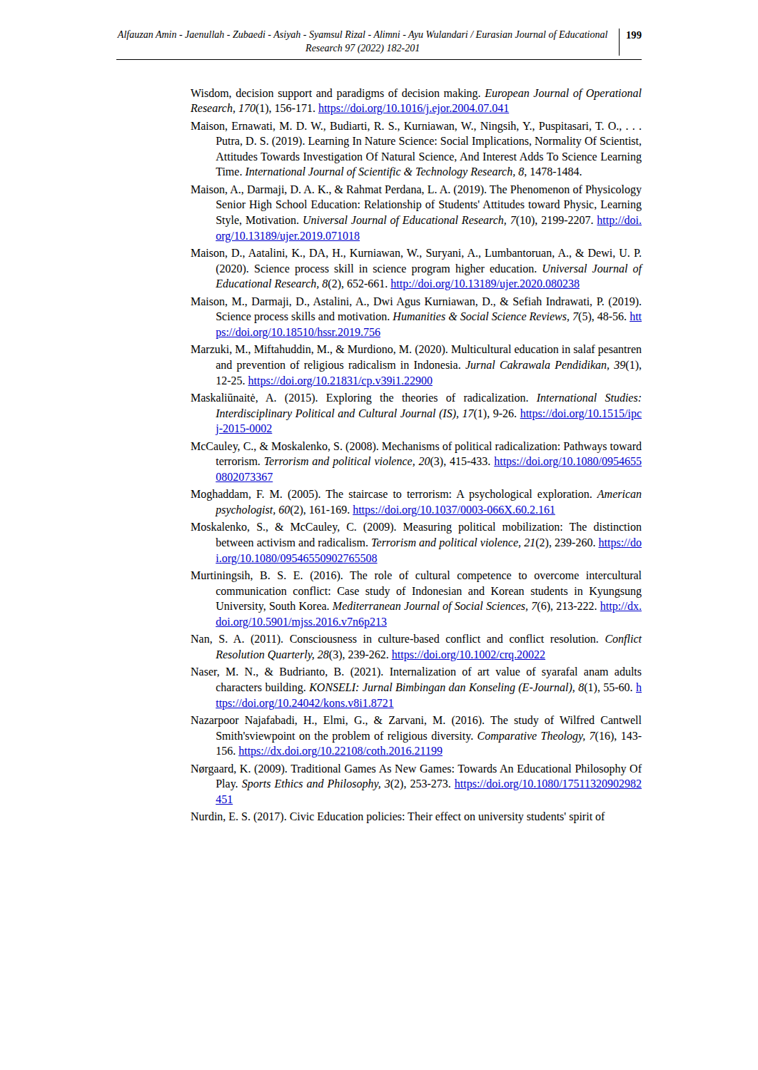Alfauzan Amin - Jaenullah - Zubaedi - Asiyah - Syamsul Rizal - Alimni - Ayu Wulandari / Eurasian Journal of Educational Research 97 (2022) 182-201
199
Wisdom, decision support and paradigms of decision making. European Journal of Operational Research, 170(1), 156-171. https://doi.org/10.1016/j.ejor.2004.07.041
Maison, Ernawati, M. D. W., Budiarti, R. S., Kurniawan, W., Ningsih, Y., Puspitasari, T. O., . . . Putra, D. S. (2019). Learning In Nature Science: Social Implications, Normality Of Scientist, Attitudes Towards Investigation Of Natural Science, And Interest Adds To Science Learning Time. International Journal of Scientific & Technology Research, 8, 1478-1484.
Maison, A., Darmaji, D. A. K., & Rahmat Perdana, L. A. (2019). The Phenomenon of Physicology Senior High School Education: Relationship of Students' Attitudes toward Physic, Learning Style, Motivation. Universal Journal of Educational Research, 7(10), 2199-2207. http://doi.org/10.13189/ujer.2019.071018
Maison, D., Aatalini, K., DA, H., Kurniawan, W., Suryani, A., Lumbantoruan, A., & Dewi, U. P. (2020). Science process skill in science program higher education. Universal Journal of Educational Research, 8(2), 652-661. http://doi.org/10.13189/ujer.2020.080238
Maison, M., Darmaji, D., Astalini, A., Dwi Agus Kurniawan, D., & Sefiah Indrawati, P. (2019). Science process skills and motivation. Humanities & Social Science Reviews, 7(5), 48-56. https://doi.org/10.18510/hssr.2019.756
Marzuki, M., Miftahuddin, M., & Murdiono, M. (2020). Multicultural education in salaf pesantren and prevention of religious radicalism in Indonesia. Jurnal Cakrawala Pendidikan, 39(1), 12-25. https://doi.org/10.21831/cp.v39i1.22900
Maskaliūnaitė, A. (2015). Exploring the theories of radicalization. International Studies: Interdisciplinary Political and Cultural Journal (IS), 17(1), 9-26. https://doi.org/10.1515/ipcj-2015-0002
McCauley, C., & Moskalenko, S. (2008). Mechanisms of political radicalization: Pathways toward terrorism. Terrorism and political violence, 20(3), 415-433. https://doi.org/10.1080/09546550802073367
Moghaddam, F. M. (2005). The staircase to terrorism: A psychological exploration. American psychologist, 60(2), 161-169. https://doi.org/10.1037/0003-066X.60.2.161
Moskalenko, S., & McCauley, C. (2009). Measuring political mobilization: The distinction between activism and radicalism. Terrorism and political violence, 21(2), 239-260. https://doi.org/10.1080/09546550902765508
Murtiningsih, B. S. E. (2016). The role of cultural competence to overcome intercultural communication conflict: Case study of Indonesian and Korean students in Kyungsung University, South Korea. Mediterranean Journal of Social Sciences, 7(6), 213-222. http://dx.doi.org/10.5901/mjss.2016.v7n6p213
Nan, S. A. (2011). Consciousness in culture-based conflict and conflict resolution. Conflict Resolution Quarterly, 28(3), 239-262. https://doi.org/10.1002/crq.20022
Naser, M. N., & Budrianto, B. (2021). Internalization of art value of syarafal anam adults characters building. KONSELI: Jurnal Bimbingan dan Konseling (E-Journal), 8(1), 55-60. https://doi.org/10.24042/kons.v8i1.8721
Nazarpoor Najafabadi, H., Elmi, G., & Zarvani, M. (2016). The study of Wilfred Cantwell Smith'sviewpoint on the problem of religious diversity. Comparative Theology, 7(16), 143-156. https://dx.doi.org/10.22108/coth.2016.21199
Nørgaard, K. (2009). Traditional Games As New Games: Towards An Educational Philosophy Of Play. Sports Ethics and Philosophy, 3(2), 253-273. https://doi.org/10.1080/17511320902982451
Nurdin, E. S. (2017). Civic Education policies: Their effect on university students' spirit of